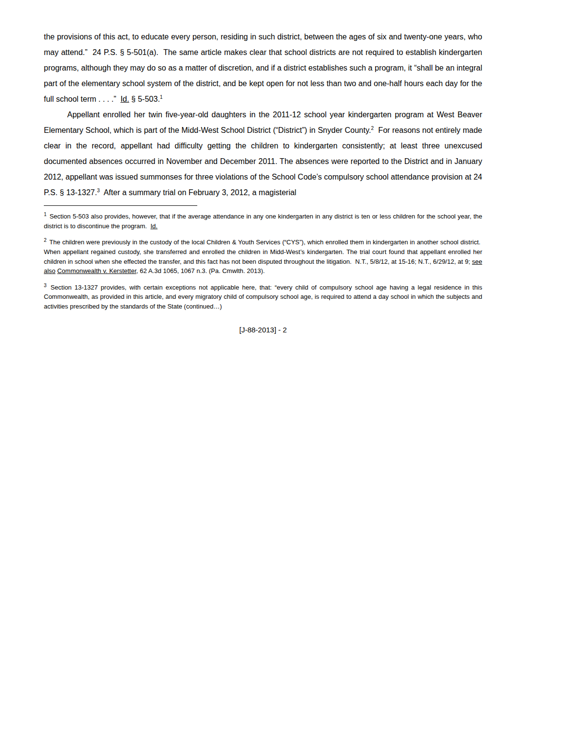the provisions of this act, to educate every person, residing in such district, between the ages of six and twenty-one years, who may attend.” 24 P.S. § 5-501(a). The same article makes clear that school districts are not required to establish kindergarten programs, although they may do so as a matter of discretion, and if a district establishes such a program, it “shall be an integral part of the elementary school system of the district, and be kept open for not less than two and one-half hours each day for the full school term . . . .” Id. § 5-503.1
Appellant enrolled her twin five-year-old daughters in the 2011-12 school year kindergarten program at West Beaver Elementary School, which is part of the Midd-West School District (“District”) in Snyder County.2 For reasons not entirely made clear in the record, appellant had difficulty getting the children to kindergarten consistently; at least three unexcused documented absences occurred in November and December 2011. The absences were reported to the District and in January 2012, appellant was issued summonses for three violations of the School Code’s compulsory school attendance provision at 24 P.S. § 13-1327.3 After a summary trial on February 3, 2012, a magisterial
1 Section 5-503 also provides, however, that if the average attendance in any one kindergarten in any district is ten or less children for the school year, the district is to discontinue the program. Id.
2 The children were previously in the custody of the local Children & Youth Services (“CYS”), which enrolled them in kindergarten in another school district. When appellant regained custody, she transferred and enrolled the children in Midd-West’s kindergarten. The trial court found that appellant enrolled her children in school when she effected the transfer, and this fact has not been disputed throughout the litigation. N.T., 5/8/12, at 15-16; N.T., 6/29/12, at 9; see also Commonwealth v. Kerstetter, 62 A.3d 1065, 1067 n.3. (Pa. Cmwlth. 2013).
3 Section 13-1327 provides, with certain exceptions not applicable here, that: “every child of compulsory school age having a legal residence in this Commonwealth, as provided in this article, and every migratory child of compulsory school age, is required to attend a day school in which the subjects and activities prescribed by the standards of the State (continued…)
[J-88-2013] - 2